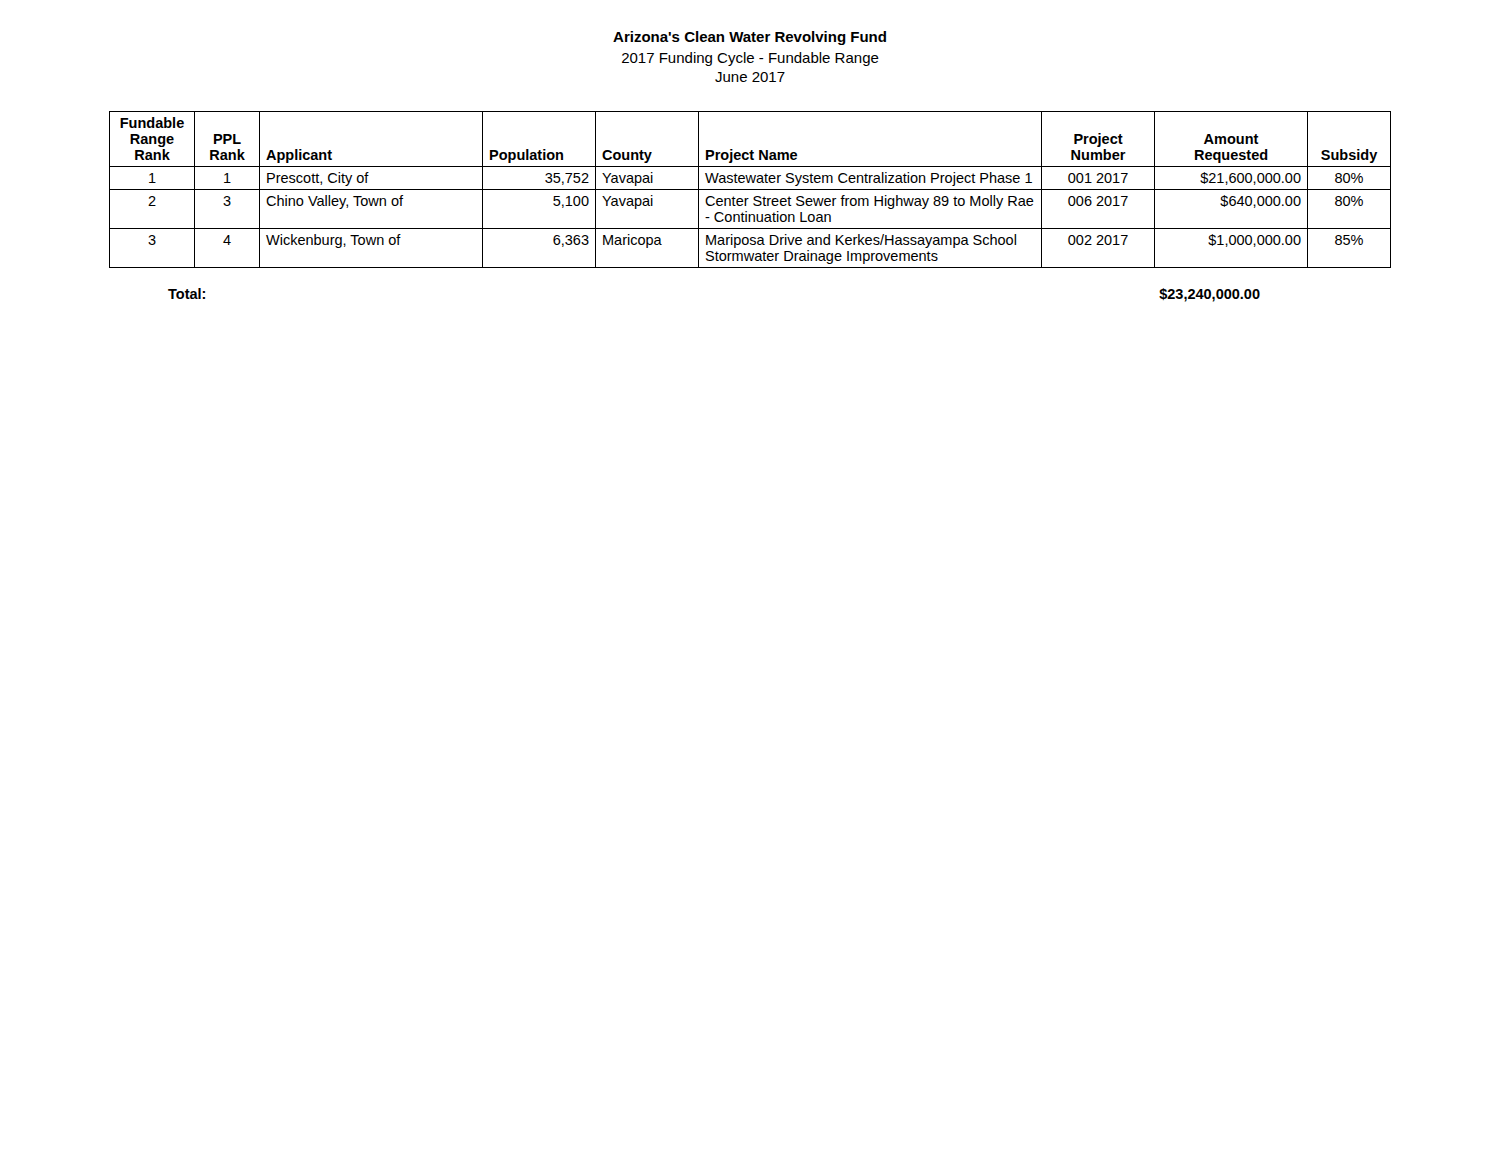Arizona's Clean Water Revolving Fund
2017 Funding Cycle - Fundable Range
June 2017
| Fundable Range Rank | PPL Rank | Applicant | Population | County | Project Name | Project Number | Amount Requested | Subsidy |
| --- | --- | --- | --- | --- | --- | --- | --- | --- |
| 1 | 1 | Prescott, City of | 35,752 | Yavapai | Wastewater System Centralization Project Phase 1 | 001 2017 | $21,600,000.00 | 80% |
| 2 | 3 | Chino Valley, Town of | 5,100 | Yavapai | Center Street Sewer from Highway 89 to Molly Rae - Continuation Loan | 006 2017 | $640,000.00 | 80% |
| 3 | 4 | Wickenburg, Town of | 6,363 | Maricopa | Mariposa Drive and Kerkes/Hassayampa School Stormwater Drainage Improvements | 002 2017 | $1,000,000.00 | 85% |
Total: $23,240,000.00